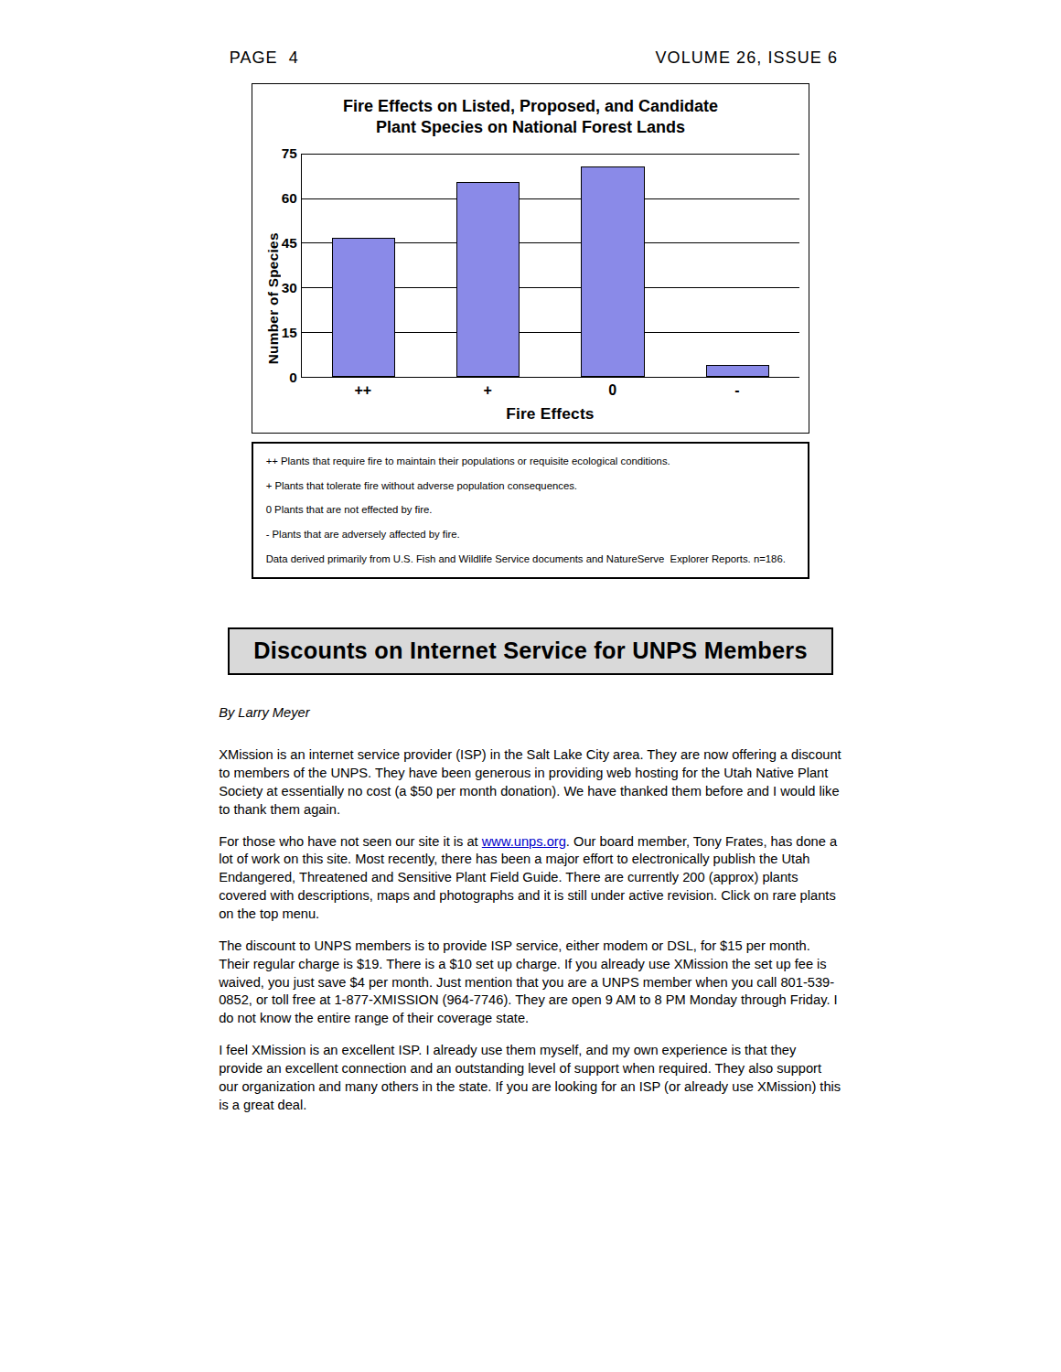PAGE 4
VOLUME 26, ISSUE 6
Fire Effects on Listed, Proposed, and Candidate
Plant Species on National Forest Lands
Number of Species
75 60 45 30 15 0
++ + 0 -
Fire Effects
++ Plants that require fire to maintain their populations or requisite ecological conditions.
+ Plants that tolerate fire without adverse population consequences.
0 Plants that are not effected by fire.
- Plants that are adversely affected by fire.
Data derived primarily from U.S. Fish and Wildlife Service documents and NatureServe Explorer Reports. n=186.
Discounts on Internet Service for UNPS Members
By Larry Meyer
XMission is an internet service provider (ISP) in the Salt Lake City area. They are now offering a discount to members of the UNPS. They have been generous in providing web hosting for the Utah Native Plant Society at essentially no cost (a $50 per month donation). We have thanked them before and I would like to thank them again.
For those who have not seen our site it is at www.unps.org. Our board member, Tony Frates, has done a lot of work on this site. Most recently, there has been a major effort to electronically publish the Utah Endangered, Threatened and Sensitive Plant Field Guide. There are currently 200 (approx) plants covered with descriptions, maps and photographs and it is still under active revision. Click on rare plants on the top menu.
The discount to UNPS members is to provide ISP service, either modem or DSL, for $15 per month. Their regular charge is $19. There is a $10 set up charge. If you already use XMission the set up fee is waived, you just save $4 per month. Just mention that you are a UNPS member when you call 801-539-0852, or toll free at 1-877-XMISSION (964-7746). They are open 9 AM to 8 PM Monday through Friday. I do not know the entire range of their coverage state.
I feel XMission is an excellent ISP. I already use them myself, and my own experience is that they provide an excellent connection and an outstanding level of support when required. They also support our organization and many others in the state. If you are looking for an ISP (or already use XMission) this is a great deal.